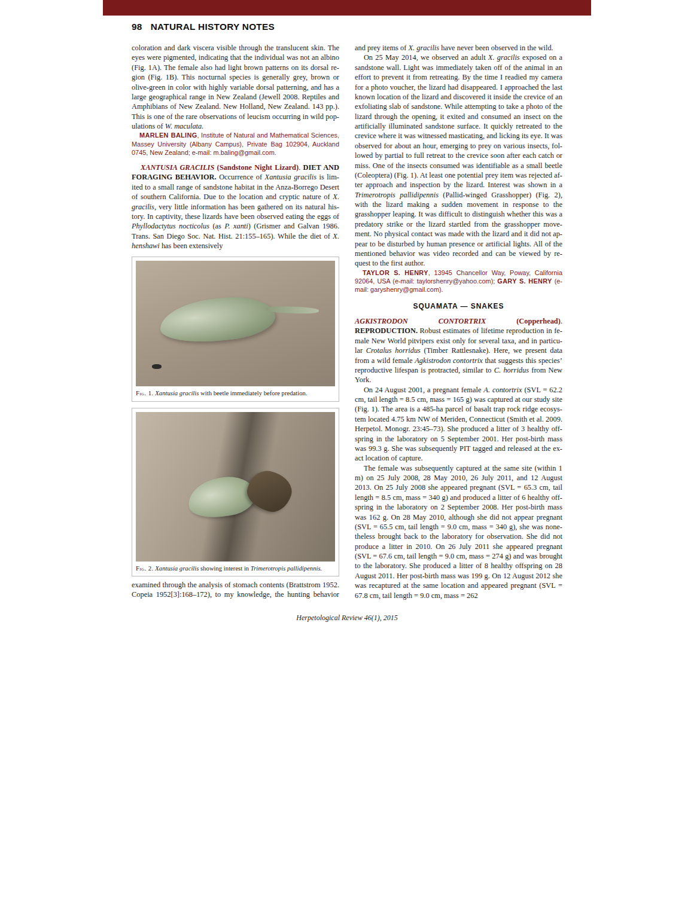98 NATURAL HISTORY NOTES
coloration and dark viscera visible through the translucent skin. The eyes were pigmented, indicating that the individual was not an albino (Fig. 1A). The female also had light brown patterns on its dorsal region (Fig. 1B). This nocturnal species is generally grey, brown or olive-green in color with highly variable dorsal patterning, and has a large geographical range in New Zealand (Jewell 2008. Reptiles and Amphibians of New Zealand. New Holland, New Zealand. 143 pp.). This is one of the rare observations of leucism occurring in wild populations of W. maculata.
MARLEN BALING, Institute of Natural and Mathematical Sciences, Massey University (Albany Campus), Private Bag 102904, Auckland 0745, New Zealand; e-mail: m.baling@gmail.com.
Xantusia gracilis (Sandstone Night Lizard). Diet and foraging behavior. Occurrence of Xantusia gracilis is limited to a small range of sandstone habitat in the Anza-Borrego Desert of southern California. Due to the location and cryptic nature of X. gracilis, very little information has been gathered on its natural history. In captivity, these lizards have been observed eating the eggs of Phyllodactytus nocticolus (as P. xanti) (Grismer and Galvan 1986. Trans. San Diego Soc. Nat. Hist. 21:155–165). While the diet of X. henshawi has been extensively
Fig. 1. Xantusia gracilis with beetle immediately before predation.
Fig. 2. Xantusia gracilis showing interest in Trimerotropis pallidipennis.
examined through the analysis of stomach contents (Brattstrom 1952. Copeia 1952[3]:168–172), to my knowledge, the hunting behavior and prey items of X. gracilis have never been observed in the wild.
On 25 May 2014, we observed an adult X. gracilis exposed on a sandstone wall. Light was immediately taken off of the animal in an effort to prevent it from retreating. By the time I readied my camera for a photo voucher, the lizard had disappeared. I approached the last known location of the lizard and discovered it inside the crevice of an exfoliating slab of sandstone. While attempting to take a photo of the lizard through the opening, it exited and consumed an insect on the artificially illuminated sandstone surface. It quickly retreated to the crevice where it was witnessed masticating, and licking its eye. It was observed for about an hour, emerging to prey on various insects, followed by partial to full retreat to the crevice soon after each catch or miss. One of the insects consumed was identifiable as a small beetle (Coleoptera) (Fig. 1). At least one potential prey item was rejected after approach and inspection by the lizard. Interest was shown in a Trimerotropis pallidipennis (Pallid-winged Grasshopper) (Fig. 2), with the lizard making a sudden movement in response to the grasshopper leaping. It was difficult to distinguish whether this was a predatory strike or the lizard startled from the grasshopper movement. No physical contact was made with the lizard and it did not appear to be disturbed by human presence or artificial lights. All of the mentioned behavior was video recorded and can be viewed by request to the first author.
TAYLOR S. HENRY, 13945 Chancellor Way, Poway, California 92064, USA (e-mail: taylorshenry@yahoo.com); GARY S. HENRY (e-mail: garyshenry@gmail.com).
SQUAMATA — SNAKES
Agkistrodon contortrix (Copperhead). Reproduction. Robust estimates of lifetime reproduction in female New World pitvipers exist only for several taxa, and in particular Crotalus horridus (Timber Rattlesnake). Here, we present data from a wild female Agkistrodon contortrix that suggests this species’ reproductive lifespan is protracted, similar to C. horridus from New York.
On 24 August 2001, a pregnant female A. contortrix (SVL = 62.2 cm, tail length = 8.5 cm, mass = 165 g) was captured at our study site (Fig. 1). The area is a 485-ha parcel of basalt trap rock ridge ecosystem located 4.75 km NW of Meriden, Connecticut (Smith et al. 2009. Herpetol. Monogr. 23:45–73). She produced a litter of 3 healthy offspring in the laboratory on 5 September 2001. Her post-birth mass was 99.3 g. She was subsequently PIT tagged and released at the exact location of capture.
The female was subsequently captured at the same site (within 1 m) on 25 July 2008, 28 May 2010, 26 July 2011, and 12 August 2013. On 25 July 2008 she appeared pregnant (SVL = 65.3 cm, tail length = 8.5 cm, mass = 340 g) and produced a litter of 6 healthy offspring in the laboratory on 2 September 2008. Her post-birth mass was 162 g. On 28 May 2010, although she did not appear pregnant (SVL = 65.5 cm, tail length = 9.0 cm, mass = 340 g), she was nonetheless brought back to the laboratory for observation. She did not produce a litter in 2010. On 26 July 2011 she appeared pregnant (SVL = 67.6 cm, tail length = 9.0 cm, mass = 274 g) and was brought to the laboratory. She produced a litter of 8 healthy offspring on 28 August 2011. Her post-birth mass was 199 g. On 12 August 2012 she was recaptured at the same location and appeared pregnant (SVL = 67.8 cm, tail length = 9.0 cm, mass = 262
Herpetological Review 46(1), 2015